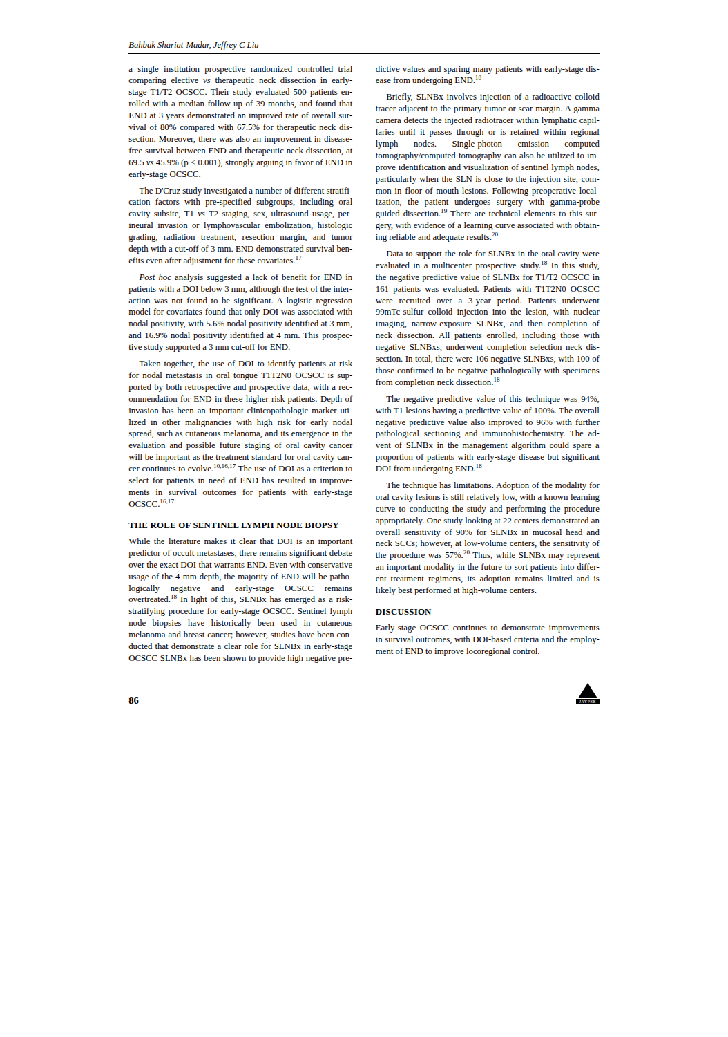Bahbak Shariat-Madar, Jeffrey C Liu
a single institution prospective randomized controlled trial comparing elective vs therapeutic neck dissection in early-stage T1/T2 OCSCC. Their study evaluated 500 patients enrolled with a median follow-up of 39 months, and found that END at 3 years demonstrated an improved rate of overall survival of 80% compared with 67.5% for therapeutic neck dissection. Moreover, there was also an improvement in disease-free survival between END and therapeutic neck dissection, at 69.5 vs 45.9% (p < 0.001), strongly arguing in favor of END in early-stage OCSCC.
The D'Cruz study investigated a number of different stratification factors with pre-specified subgroups, including oral cavity subsite, T1 vs T2 staging, sex, ultrasound usage, perineural invasion or lymphovascular embolization, histologic grading, radiation treatment, resection margin, and tumor depth with a cut-off of 3 mm. END demonstrated survival benefits even after adjustment for these covariates.17
Post hoc analysis suggested a lack of benefit for END in patients with a DOI below 3 mm, although the test of the interaction was not found to be significant. A logistic regression model for covariates found that only DOI was associated with nodal positivity, with 5.6% nodal positivity identified at 3 mm, and 16.9% nodal positivity identified at 4 mm. This prospective study supported a 3 mm cut-off for END.
Taken together, the use of DOI to identify patients at risk for nodal metastasis in oral tongue T1T2N0 OCSCC is supported by both retrospective and prospective data, with a recommendation for END in these higher risk patients. Depth of invasion has been an important clinicopathologic marker utilized in other malignancies with high risk for early nodal spread, such as cutaneous melanoma, and its emergence in the evaluation and possible future staging of oral cavity cancer will be important as the treatment standard for oral cavity cancer continues to evolve.10,16,17 The use of DOI as a criterion to select for patients in need of END has resulted in improvements in survival outcomes for patients with early-stage OCSCC.16,17
The Role of Sentinel Lymph Node Biopsy
While the literature makes it clear that DOI is an important predictor of occult metastases, there remains significant debate over the exact DOI that warrants END. Even with conservative usage of the 4 mm depth, the majority of END will be pathologically negative and early-stage OCSCC remains overtreated.18 In light of this, SLNBx has emerged as a risk-stratifying procedure for early-stage OCSCC. Sentinel lymph node biopsies have historically been used in cutaneous melanoma and breast cancer; however, studies have been conducted that demonstrate a clear role for SLNBx in early-stage OCSCC SLNBx has been shown to provide high negative predictive values and sparing many patients with early-stage disease from undergoing END.18
Briefly, SLNBx involves injection of a radioactive colloid tracer adjacent to the primary tumor or scar margin. A gamma camera detects the injected radiotracer within lymphatic capillaries until it passes through or is retained within regional lymph nodes. Single-photon emission computed tomography/computed tomography can also be utilized to improve identification and visualization of sentinel lymph nodes, particularly when the SLN is close to the injection site, common in floor of mouth lesions. Following preoperative localization, the patient undergoes surgery with gamma-probe guided dissection.19 There are technical elements to this surgery, with evidence of a learning curve associated with obtaining reliable and adequate results.20
Data to support the role for SLNBx in the oral cavity were evaluated in a multicenter prospective study.18 In this study, the negative predictive value of SLNBx for T1/T2 OCSCC in 161 patients was evaluated. Patients with T1T2N0 OCSCC were recruited over a 3-year period. Patients underwent 99mTc-sulfur colloid injection into the lesion, with nuclear imaging, narrow-exposure SLNBx, and then completion of neck dissection. All patients enrolled, including those with negative SLNBxs, underwent completion selection neck dissection. In total, there were 106 negative SLNBxs, with 100 of those confirmed to be negative pathologically with specimens from completion neck dissection.18
The negative predictive value of this technique was 94%, with T1 lesions having a predictive value of 100%. The overall negative predictive value also improved to 96% with further pathological sectioning and immunohistochemistry. The advent of SLNBx in the management algorithm could spare a proportion of patients with early-stage disease but significant DOI from undergoing END.18
The technique has limitations. Adoption of the modality for oral cavity lesions is still relatively low, with a known learning curve to conducting the study and performing the procedure appropriately. One study looking at 22 centers demonstrated an overall sensitivity of 90% for SLNBx in mucosal head and neck SCCs; however, at low-volume centers, the sensitivity of the procedure was 57%.20 Thus, while SLNBx may represent an important modality in the future to sort patients into different treatment regimens, its adoption remains limited and is likely best performed at high-volume centers.
Discussion
Early-stage OCSCC continues to demonstrate improvements in survival outcomes, with DOI-based criteria and the employment of END to improve locoregional control.
86
JAYPEE